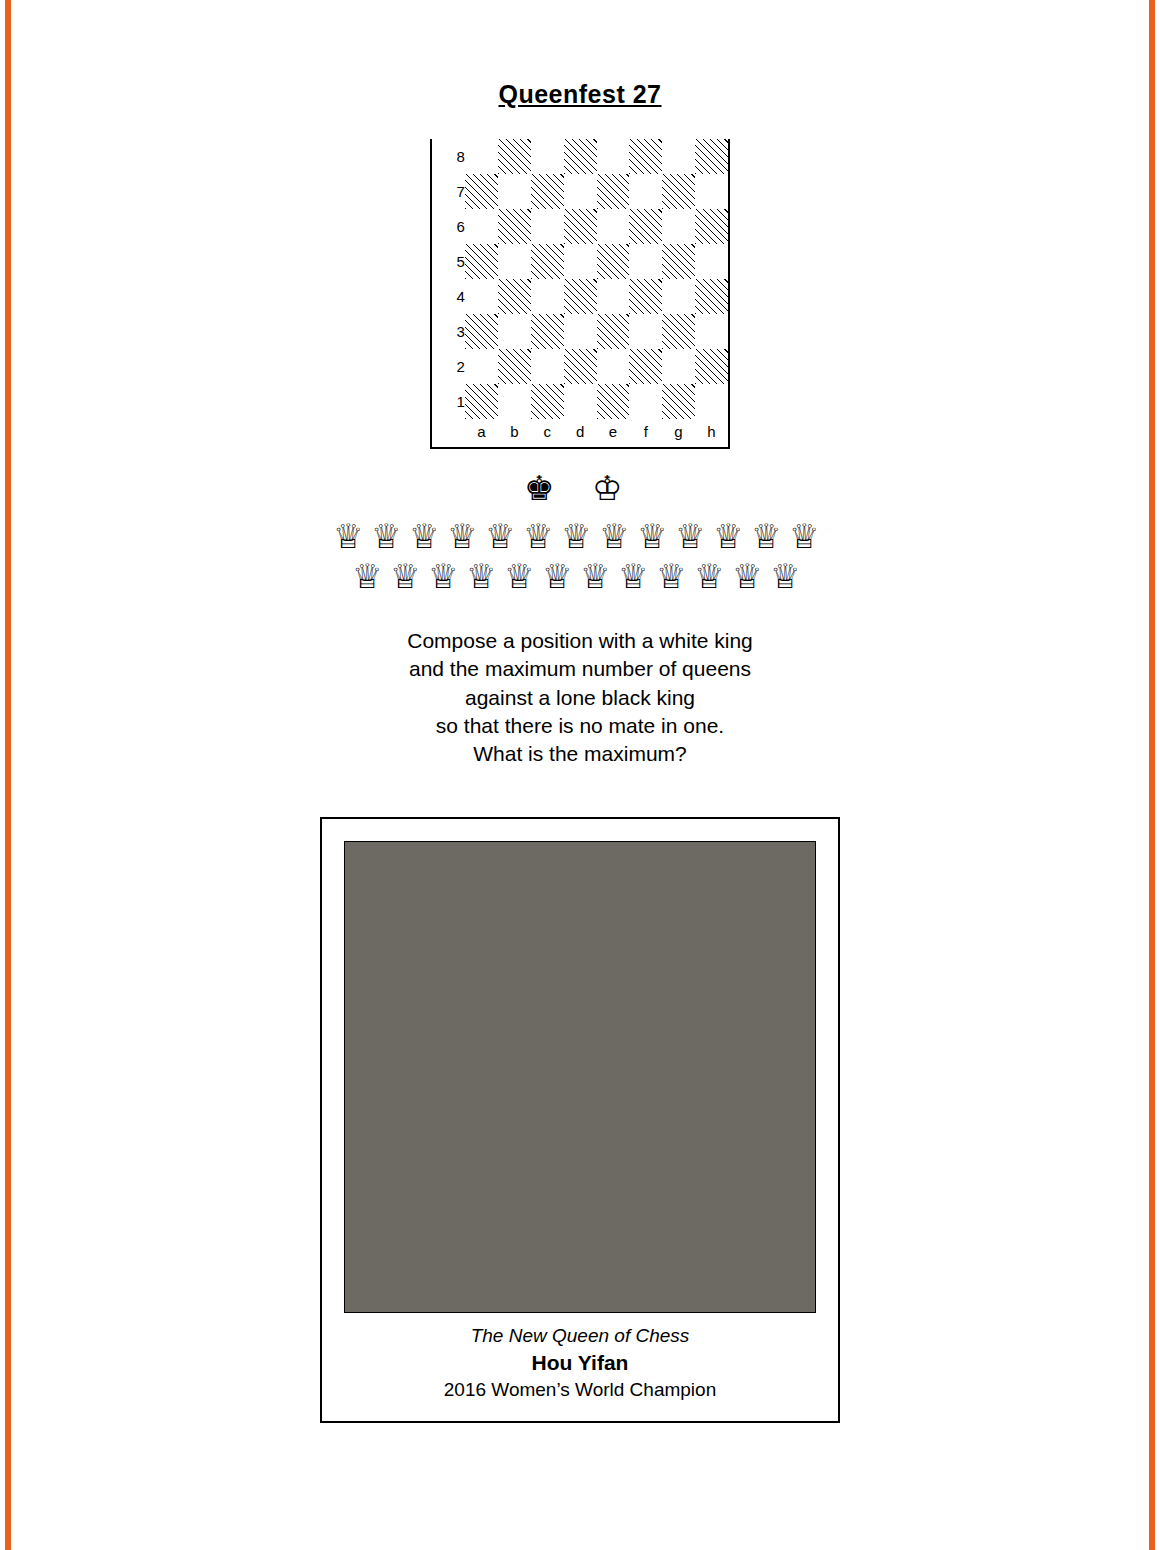Queenfest 27
| 8 | | | | | | | | |
| 7 | | | | | | | | |
| 6 | | | | | | | | |
| 5 | | | | | | | | |
| 4 | | | | | | | | |
| 3 | | | | | | | | |
| 2 | | | | | | | | |
| 1 | | | | | | | | |
| | a | b | c | d | e | f | g | h |
♚ ♔
♕♕♕♕♕♕♕♕♕♕♕♕♕
♕♕♕♕♕♕♕♕♕♕♕♕
Compose a position with a white king
and the maximum number of queens
against a lone black king
so that there is no mate in one.
What is the maximum?
The New Queen of Chess
Hou Yifan
2016 Women’s World Champion